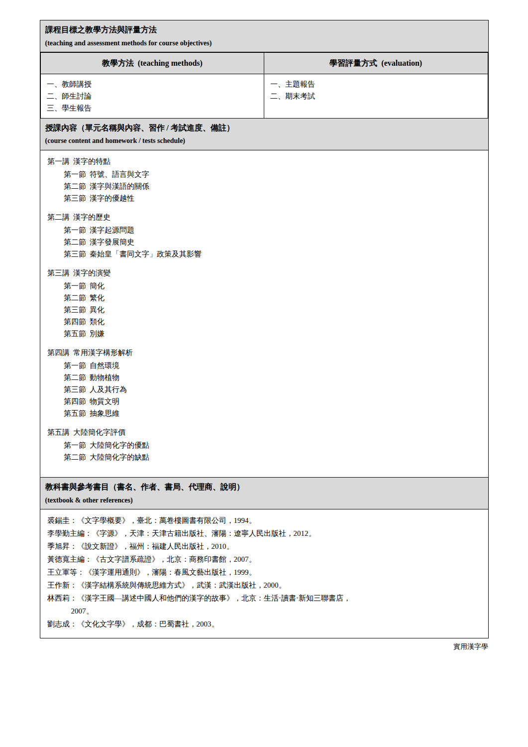課程目標之教學方法與評量方法
(teaching and assessment methods for course objectives)
| 教學方法 (teaching methods) | 學習評量方式 (evaluation) |
| --- | --- |
| 一、教師講授 二、師生討論 三、學生報告 | 一、主題報告 二、期末考試 |
授課內容（單元名稱與內容、習作 / 考試進度、備註）
(course content and homework / tests schedule)
第一講 漢字的特點
第一節 符號、語言與文字
第二節 漢字與漢語的關係
第三節 漢字的優越性
第二講 漢字的歷史
第一節 漢字起源問題
第二節 漢字發展簡史
第三節 秦始皇「書同文字」政策及其影響
第三講 漢字的演變
第一節 簡化
第二節 繁化
第三節 異化
第四節 類化
第五節 別嫌
第四講 常用漢字構形解析
第一節 自然環境
第二節 動物植物
第三節 人及其行為
第四節 物質文明
第五節 抽象思維
第五講 大陸簡化字評價
第一節 大陸簡化字的優點
第二節 大陸簡化字的缺點
教科書與參考書目（書名、作者、書局、代理商、說明）
(textbook & other references)
裘錫圭：《文字學概要》，臺北：萬卷樓圖書有限公司，1994。
李學勤主編：《字源》，天津：天津古籍出版社、瀋陽：遼寧人民出版社，2012。
季旭昇：《說文新證》，福州：福建人民出版社，2010。
黃德寬主編：《古文字譜系疏證》，北京：商務印書館，2007。
王立軍等：《漢字運用通則》，瀋陽：春風文藝出版社，1999。
王作新：《漢字結構系統與傳統思維方式》，武漢：武漢出版社，2000。
林西莉：《漢字王國—講述中國人和他們的漢字的故事》，北京：生活‧讀書‧新知三聯書店，
2007。
劉志成：《文化文字學》，成都：巴蜀書社，2003。
實用漢字學